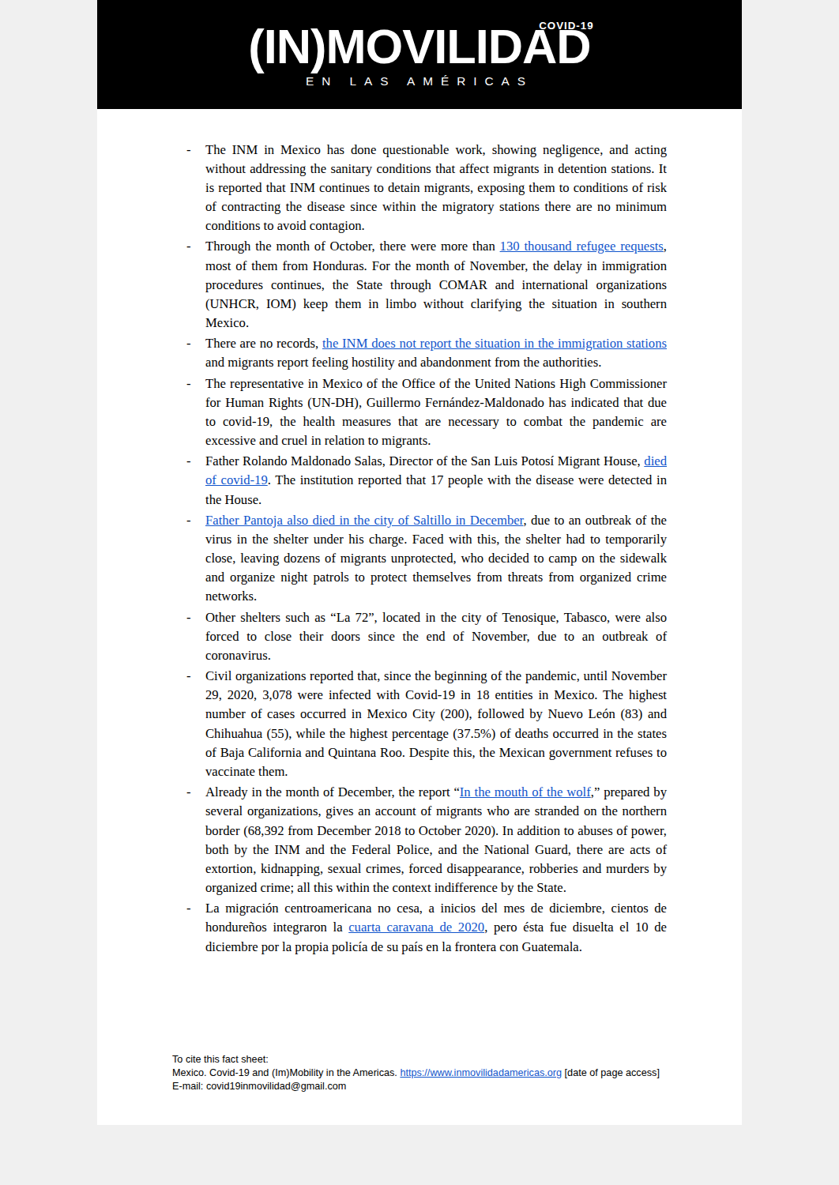(IN) MOVILIDADCOVID-19
EN LAS AMÉRICAS
The INM in Mexico has done questionable work, showing negligence, and acting without addressing the sanitary conditions that affect migrants in detention stations. It is reported that INM continues to detain migrants, exposing them to conditions of risk of contracting the disease since within the migratory stations there are no minimum conditions to avoid contagion.
Through the month of October, there were more than 130 thousand refugee requests, most of them from Honduras. For the month of November, the delay in immigration procedures continues, the State through COMAR and international organizations (UNHCR, IOM) keep them in limbo without clarifying the situation in southern Mexico.
There are no records, the INM does not report the situation in the immigration stations and migrants report feeling hostility and abandonment from the authorities.
The representative in Mexico of the Office of the United Nations High Commissioner for Human Rights (UN-DH), Guillermo Fernández-Maldonado has indicated that due to covid-19, the health measures that are necessary to combat the pandemic are excessive and cruel in relation to migrants.
Father Rolando Maldonado Salas, Director of the San Luis Potosí Migrant House, died of covid-19. The institution reported that 17 people with the disease were detected in the House.
Father Pantoja also died in the city of Saltillo in December, due to an outbreak of the virus in the shelter under his charge. Faced with this, the shelter had to temporarily close, leaving dozens of migrants unprotected, who decided to camp on the sidewalk and organize night patrols to protect themselves from threats from organized crime networks.
Other shelters such as “La 72”, located in the city of Tenosique, Tabasco, were also forced to close their doors since the end of November, due to an outbreak of coronavirus.
Civil organizations reported that, since the beginning of the pandemic, until November 29, 2020, 3,078 were infected with Covid-19 in 18 entities in Mexico. The highest number of cases occurred in Mexico City (200), followed by Nuevo León (83) and Chihuahua (55), while the highest percentage (37.5%) of deaths occurred in the states of Baja California and Quintana Roo. Despite this, the Mexican government refuses to vaccinate them.
Already in the month of December, the report “In the mouth of the wolf,” prepared by several organizations, gives an account of migrants who are stranded on the northern border (68,392 from December 2018 to October 2020). In addition to abuses of power, both by the INM and the Federal Police, and the National Guard, there are acts of extortion, kidnapping, sexual crimes, forced disappearance, robberies and murders by organized crime; all this within the context indifference by the State.
La migración centroamericana no cesa, a inicios del mes de diciembre, cientos de hondureños integraron la cuarta caravana de 2020, pero ésta fue disuelta el 10 de diciembre por la propia policía de su país en la frontera con Guatemala.
To cite this fact sheet:
Mexico. Covid-19 and (Im)Mobility in the Americas. https://www.inmovilidadamericas.org [date of page access]
E-mail: covid19inmovilidad@gmail.com